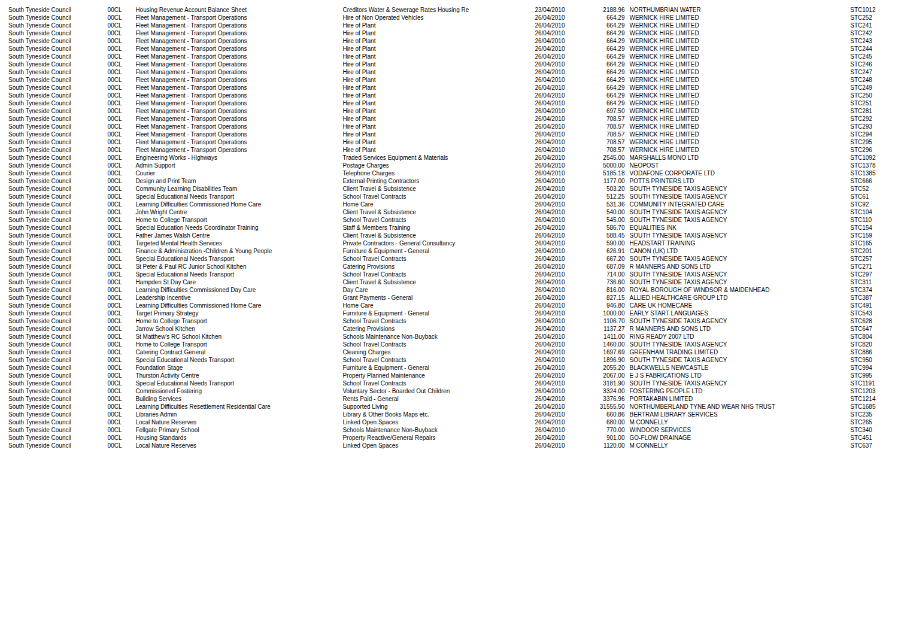| South Tyneside Council | 00CL | Housing Revenue Account Balance Sheet | Creditors Water & Sewerage Rates Housing Re | 23/04/2010 | 2188.96 | NORTHUMBRIAN WATER | STC1012 |
| South Tyneside Council | 00CL | Fleet Management - Transport Operations | Hire of Non Operated Vehicles | 26/04/2010 | 664.29 | WERNICK HIRE LIMITED | STC252 |
| South Tyneside Council | 00CL | Fleet Management - Transport Operations | Hire of Plant | 26/04/2010 | 664.29 | WERNICK HIRE LIMITED | STC241 |
| South Tyneside Council | 00CL | Fleet Management - Transport Operations | Hire of Plant | 26/04/2010 | 664.29 | WERNICK HIRE LIMITED | STC242 |
| South Tyneside Council | 00CL | Fleet Management - Transport Operations | Hire of Plant | 26/04/2010 | 664.29 | WERNICK HIRE LIMITED | STC243 |
| South Tyneside Council | 00CL | Fleet Management - Transport Operations | Hire of Plant | 26/04/2010 | 664.29 | WERNICK HIRE LIMITED | STC244 |
| South Tyneside Council | 00CL | Fleet Management - Transport Operations | Hire of Plant | 26/04/2010 | 664.29 | WERNICK HIRE LIMITED | STC245 |
| South Tyneside Council | 00CL | Fleet Management - Transport Operations | Hire of Plant | 26/04/2010 | 664.29 | WERNICK HIRE LIMITED | STC246 |
| South Tyneside Council | 00CL | Fleet Management - Transport Operations | Hire of Plant | 26/04/2010 | 664.29 | WERNICK HIRE LIMITED | STC247 |
| South Tyneside Council | 00CL | Fleet Management - Transport Operations | Hire of Plant | 26/04/2010 | 664.29 | WERNICK HIRE LIMITED | STC248 |
| South Tyneside Council | 00CL | Fleet Management - Transport Operations | Hire of Plant | 26/04/2010 | 664.29 | WERNICK HIRE LIMITED | STC249 |
| South Tyneside Council | 00CL | Fleet Management - Transport Operations | Hire of Plant | 26/04/2010 | 664.29 | WERNICK HIRE LIMITED | STC250 |
| South Tyneside Council | 00CL | Fleet Management - Transport Operations | Hire of Plant | 26/04/2010 | 664.29 | WERNICK HIRE LIMITED | STC251 |
| South Tyneside Council | 00CL | Fleet Management - Transport Operations | Hire of Plant | 26/04/2010 | 697.50 | WERNICK HIRE LIMITED | STC281 |
| South Tyneside Council | 00CL | Fleet Management - Transport Operations | Hire of Plant | 26/04/2010 | 708.57 | WERNICK HIRE LIMITED | STC292 |
| South Tyneside Council | 00CL | Fleet Management - Transport Operations | Hire of Plant | 26/04/2010 | 708.57 | WERNICK HIRE LIMITED | STC293 |
| South Tyneside Council | 00CL | Fleet Management - Transport Operations | Hire of Plant | 26/04/2010 | 708.57 | WERNICK HIRE LIMITED | STC294 |
| South Tyneside Council | 00CL | Fleet Management - Transport Operations | Hire of Plant | 26/04/2010 | 708.57 | WERNICK HIRE LIMITED | STC295 |
| South Tyneside Council | 00CL | Fleet Management - Transport Operations | Hire of Plant | 26/04/2010 | 708.57 | WERNICK HIRE LIMITED | STC296 |
| South Tyneside Council | 00CL | Engineering Works - Highways | Traded Services Equipment & Materials | 26/04/2010 | 2545.00 | MARSHALLS MONO LTD | STC1092 |
| South Tyneside Council | 00CL | Admin Support | Postage Charges | 26/04/2010 | 5000.00 | NEOPOST | STC1378 |
| South Tyneside Council | 00CL | Courier | Telephone Charges | 26/04/2010 | 5185.18 | VODAFONE CORPORATE LTD | STC1385 |
| South Tyneside Council | 00CL | Design and Print Team | External Printing Contractors | 26/04/2010 | 1177.00 | POTTS PRINTERS LTD | STC666 |
| South Tyneside Council | 00CL | Community Learning Disabilities Team | Client Travel & Subsistence | 26/04/2010 | 503.20 | SOUTH TYNESIDE TAXIS AGENCY | STC52 |
| South Tyneside Council | 00CL | Special Educational Needs Transport | School Travel Contracts | 26/04/2010 | 512.25 | SOUTH TYNESIDE TAXIS AGENCY | STC61 |
| South Tyneside Council | 00CL | Learning Difficulties Commissioned Home Care | Home Care | 26/04/2010 | 531.36 | COMMUNITY INTEGRATED CARE | STC92 |
| South Tyneside Council | 00CL | John Wright Centre | Client Travel & Subsistence | 26/04/2010 | 540.00 | SOUTH TYNESIDE TAXIS AGENCY | STC104 |
| South Tyneside Council | 00CL | Home to College Transport | School Travel Contracts | 26/04/2010 | 545.00 | SOUTH TYNESIDE TAXIS AGENCY | STC110 |
| South Tyneside Council | 00CL | Special Education Needs Coordinator Training | Staff & Members Training | 26/04/2010 | 586.70 | EQUALITIES INK | STC154 |
| South Tyneside Council | 00CL | Father James Walsh Centre | Client Travel & Subsistence | 26/04/2010 | 588.45 | SOUTH TYNESIDE TAXIS AGENCY | STC159 |
| South Tyneside Council | 00CL | Targeted Mental Health Services | Private Contractors - General Consultancy | 26/04/2010 | 590.00 | HEADSTART TRAINING | STC165 |
| South Tyneside Council | 00CL | Finance & Administration -Children & Young People | Furniture & Equipment - General | 26/04/2010 | 626.91 | CANON (UK) LTD | STC201 |
| South Tyneside Council | 00CL | Special Educational Needs Transport | School Travel Contracts | 26/04/2010 | 667.20 | SOUTH TYNESIDE TAXIS AGENCY | STC257 |
| South Tyneside Council | 00CL | St Peter & Paul RC Junior School Kitchen | Catering Provisions | 26/04/2010 | 687.09 | R MANNERS AND SONS LTD | STC271 |
| South Tyneside Council | 00CL | Special Educational Needs Transport | School Travel Contracts | 26/04/2010 | 714.00 | SOUTH TYNESIDE TAXIS AGENCY | STC297 |
| South Tyneside Council | 00CL | Hampden St Day Care | Client Travel & Subsistence | 26/04/2010 | 736.60 | SOUTH TYNESIDE TAXIS AGENCY | STC311 |
| South Tyneside Council | 00CL | Learning Difficulties Commissioned Day Care | Day Care | 26/04/2010 | 816.00 | ROYAL BOROUGH OF WINDSOR & MAIDENHEAD | STC374 |
| South Tyneside Council | 00CL | Leadership Incentive | Grant Payments - General | 26/04/2010 | 827.15 | ALLIED HEALTHCARE GROUP LTD | STC387 |
| South Tyneside Council | 00CL | Learning Difficulties Commissioned Home Care | Home Care | 26/04/2010 | 946.80 | CARE UK HOMECARE | STC491 |
| South Tyneside Council | 00CL | Target Primary Strategy | Furniture & Equipment - General | 26/04/2010 | 1000.00 | EARLY START LANGUAGES | STC543 |
| South Tyneside Council | 00CL | Home to College Transport | School Travel Contracts | 26/04/2010 | 1106.70 | SOUTH TYNESIDE TAXIS AGENCY | STC628 |
| South Tyneside Council | 00CL | Jarrow School Kitchen | Catering Provisions | 26/04/2010 | 1137.27 | R MANNERS AND SONS LTD | STC647 |
| South Tyneside Council | 00CL | St Matthew's RC School Kitchen | Schools Maintenance Non-Buyback | 26/04/2010 | 1411.00 | RING READY 2007 LTD | STC804 |
| South Tyneside Council | 00CL | Home to College Transport | School Travel Contracts | 26/04/2010 | 1460.00 | SOUTH TYNESIDE TAXIS AGENCY | STC820 |
| South Tyneside Council | 00CL | Catering Contract General | Cleaning Charges | 26/04/2010 | 1697.69 | GREENHAM TRADING LIMITED | STC886 |
| South Tyneside Council | 00CL | Special Educational Needs Transport | School Travel Contracts | 26/04/2010 | 1896.90 | SOUTH TYNESIDE TAXIS AGENCY | STC950 |
| South Tyneside Council | 00CL | Foundation Stage | Furniture & Equipment - General | 26/04/2010 | 2055.20 | BLACKWELLS NEWCASTLE | STC994 |
| South Tyneside Council | 00CL | Thurston Activity Centre | Property Planned Maintenance | 26/04/2010 | 2067.00 | E J S FABRICATIONS LTD | STC995 |
| South Tyneside Council | 00CL | Special Educational Needs Transport | School Travel Contracts | 26/04/2010 | 3181.90 | SOUTH TYNESIDE TAXIS AGENCY | STC1191 |
| South Tyneside Council | 00CL | Commissioned Fostering | Voluntary Sector - Boarded Out Children | 26/04/2010 | 3324.00 | FOSTERING PEOPLE LTD | STC1203 |
| South Tyneside Council | 00CL | Building Services | Rents Paid - General | 26/04/2010 | 3376.96 | PORTAKABIN LIMITED | STC1214 |
| South Tyneside Council | 00CL | Learning Difficulties Resettlement Residential Care | Supported Living | 26/04/2010 | 31555.50 | NORTHUMBERLAND TYNE AND WEAR NHS TRUST | STC1685 |
| South Tyneside Council | 00CL | Libraries Admin | Library & Other Books Maps etc. | 26/04/2010 | 660.86 | BERTRAM LIBRARY SERVICES | STC235 |
| South Tyneside Council | 00CL | Local Nature Reserves | Linked Open Spaces | 26/04/2010 | 680.00 | M CONNELLY | STC265 |
| South Tyneside Council | 00CL | Fellgate Primary School | Schools Maintenance Non-Buyback | 26/04/2010 | 770.00 | WINDOOR SERVICES | STC340 |
| South Tyneside Council | 00CL | Housing Standards | Property Reactive/General Repairs | 26/04/2010 | 901.00 | GO-FLOW DRAINAGE | STC451 |
| South Tyneside Council | 00CL | Local Nature Reserves | Linked Open Spaces | 26/04/2010 | 1120.00 | M CONNELLY | STC637 |